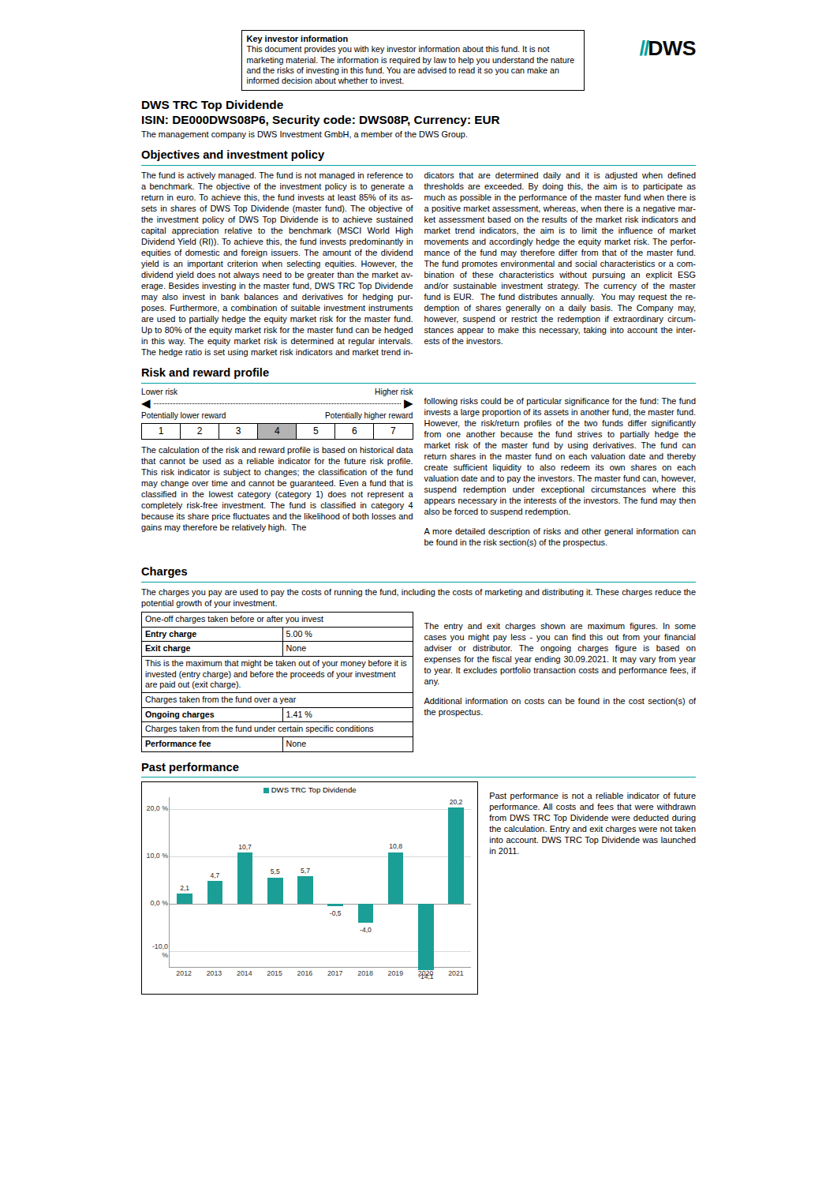Key investor information
This document provides you with key investor information about this fund. It is not marketing material. The information is required by law to help you understand the nature and the risks of investing in this fund. You are advised to read it so you can make an informed decision about whether to invest.
//DWS
DWS TRC Top Dividende
ISIN: DE000DWS08P6, Security code: DWS08P, Currency: EUR
The management company is DWS Investment GmbH, a member of the DWS Group.
Objectives and investment policy
The fund is actively managed. The fund is not managed in reference to a benchmark. The objective of the investment policy is to generate a return in euro. To achieve this, the fund invests at least 85% of its assets in shares of DWS Top Dividende (master fund). The objective of the investment policy of DWS Top Dividende is to achieve sustained capital appreciation relative to the benchmark (MSCI World High Dividend Yield (RI)). To achieve this, the fund invests predominantly in equities of domestic and foreign issuers. The amount of the dividend yield is an important criterion when selecting equities. However, the dividend yield does not always need to be greater than the market average. Besides investing in the master fund, DWS TRC Top Dividende may also invest in bank balances and derivatives for hedging purposes. Furthermore, a combination of suitable investment instruments are used to partially hedge the equity market risk for the master fund. Up to 80% of the equity market risk for the master fund can be hedged in this way. The equity market risk is determined at regular intervals. The hedge ratio is set using market risk indicators and market trend indicators that are determined daily and it is adjusted when defined thresholds are exceeded. By doing this, the aim is to participate as much as possible in the performance of the master fund when there is a positive market assessment, whereas, when there is a negative market assessment based on the results of the market risk indicators and market trend indicators, the aim is to limit the influence of market movements and accordingly hedge the equity market risk. The performance of the fund may therefore differ from that of the master fund. The fund promotes environmental and social characteristics or a combination of these characteristics without pursuing an explicit ESG and/or sustainable investment strategy. The currency of the master fund is EUR. The fund distributes annually. You may request the redemption of shares generally on a daily basis. The Company may, however, suspend or restrict the redemption if extraordinary circumstances appear to make this necessary, taking into account the interests of the investors.
Risk and reward profile
Lower risk Higher risk
◀ ▶
Potentially lower reward Potentially higher reward
| 1 | 2 | 3 | 4 | 5 | 6 | 7 |
The calculation of the risk and reward profile is based on historical data that cannot be used as a reliable indicator for the future risk profile. This risk indicator is subject to changes; the classification of the fund may change over time and cannot be guaranteed. Even a fund that is classified in the lowest category (category 1) does not represent a completely risk-free investment. The fund is classified in category 4 because its share price fluctuates and the likelihood of both losses and gains may therefore be relatively high. The
following risks could be of particular significance for the fund: The fund invests a large proportion of its assets in another fund, the master fund. However, the risk/return profiles of the two funds differ significantly from one another because the fund strives to partially hedge the market risk of the master fund by using derivatives. The fund can return shares in the master fund on each valuation date and thereby create sufficient liquidity to also redeem its own shares on each valuation date and to pay the investors. The master fund can, however, suspend redemption under exceptional circumstances where this appears necessary in the interests of the investors. The fund may then also be forced to suspend redemption.
A more detailed description of risks and other general information can be found in the risk section(s) of the prospectus.
Charges
The charges you pay are used to pay the costs of running the fund, including the costs of marketing and distributing it. These charges reduce the potential growth of your investment.
| One-off charges taken before or after you invest |
| Entry charge | 5.00 % |
| Exit charge | None |
| This is the maximum that might be taken out of your money before it is invested (entry charge) and before the proceeds of your investment are paid out (exit charge). |
| Charges taken from the fund over a year |
| Ongoing charges | 1.41 % |
| Charges taken from the fund under certain specific conditions |
| Performance fee | None |
The entry and exit charges shown are maximum figures. In some cases you might pay less - you can find this out from your financial adviser or distributor. The ongoing charges figure is based on expenses for the fiscal year ending 30.09.2021. It may vary from year to year. It excludes portfolio transaction costs and performance fees, if any.
Additional information on costs can be found in the cost section(s) of the prospectus.
Past performance
DWS TRC Top Dividende
20,0 %
10,0 %
0,0 %
-10,0 %
2,1
4,7
10,7
5,5
5,7
-0,5
-4,0
10,8
-14,1
20,2
2012 2013 2014 2015 2016 2017 2018 2019 2020 2021
Past performance is not a reliable indicator of future performance. All costs and fees that were withdrawn from DWS TRC Top Dividende were deducted during the calculation. Entry and exit charges were not taken into account. DWS TRC Top Dividende was launched in 2011.